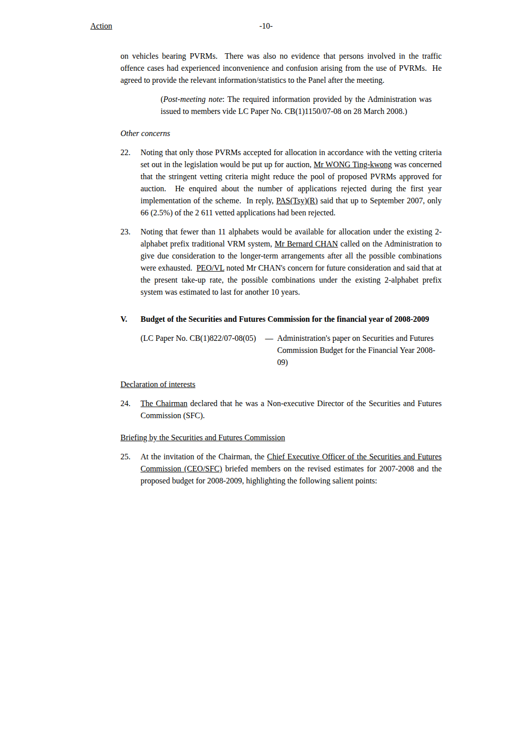Action
-10-
on vehicles bearing PVRMs. There was also no evidence that persons involved in the traffic offence cases had experienced inconvenience and confusion arising from the use of PVRMs. He agreed to provide the relevant information/statistics to the Panel after the meeting.
(Post-meeting note: The required information provided by the Administration was issued to members vide LC Paper No. CB(1)1150/07-08 on 28 March 2008.)
Other concerns
22. Noting that only those PVRMs accepted for allocation in accordance with the vetting criteria set out in the legislation would be put up for auction, Mr WONG Ting-kwong was concerned that the stringent vetting criteria might reduce the pool of proposed PVRMs approved for auction. He enquired about the number of applications rejected during the first year implementation of the scheme. In reply, PAS(Tsy)(R) said that up to September 2007, only 66 (2.5%) of the 2 611 vetted applications had been rejected.
23. Noting that fewer than 11 alphabets would be available for allocation under the existing 2-alphabet prefix traditional VRM system, Mr Bernard CHAN called on the Administration to give due consideration to the longer-term arrangements after all the possible combinations were exhausted. PEO/VL noted Mr CHAN's concern for future consideration and said that at the present take-up rate, the possible combinations under the existing 2-alphabet prefix system was estimated to last for another 10 years.
V. Budget of the Securities and Futures Commission for the financial year of 2008-2009
(LC Paper No. CB(1)822/07-08(05)
—
Administration's paper on Securities and Futures Commission Budget for the Financial Year 2008-09)
Declaration of interests
24. The Chairman declared that he was a Non-executive Director of the Securities and Futures Commission (SFC).
Briefing by the Securities and Futures Commission
25. At the invitation of the Chairman, the Chief Executive Officer of the Securities and Futures Commission (CEO/SFC) briefed members on the revised estimates for 2007-2008 and the proposed budget for 2008-2009, highlighting the following salient points: